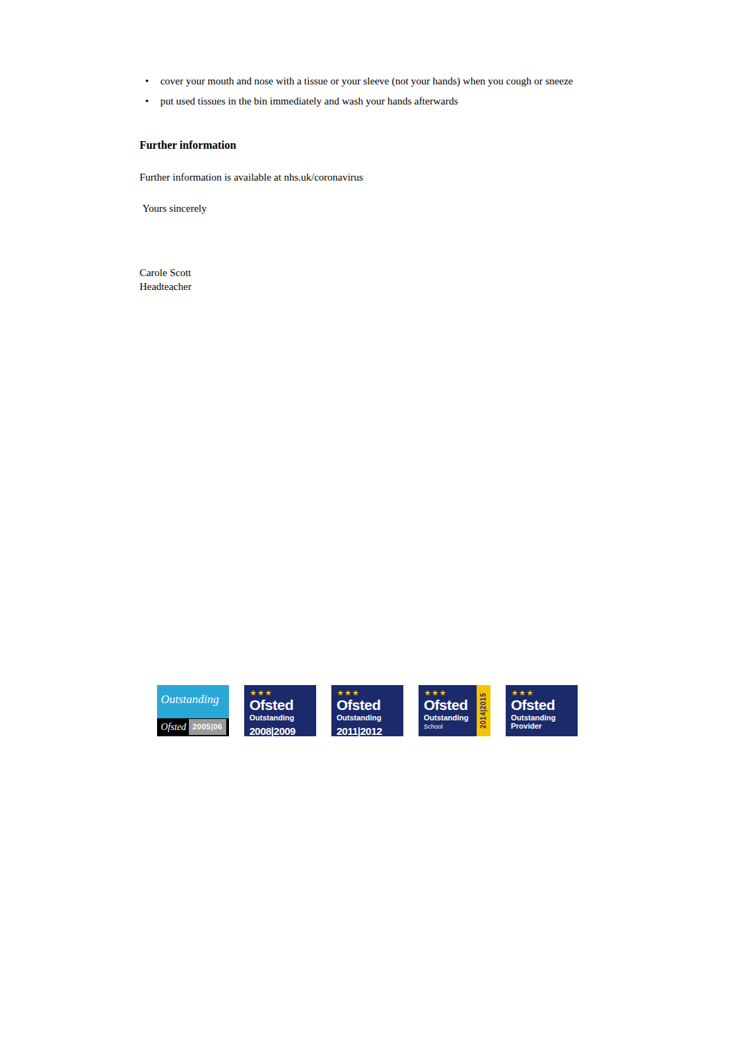cover your mouth and nose with a tissue or your sleeve (not your hands) when you cough or sneeze
put used tissues in the bin immediately and wash your hands afterwards
Further information
Further information is available at nhs.uk/coronavirus
Yours sincerely
Carole Scott
Headteacher
Outstanding
Ofsted 2005|06
★★★
Ofsted
Outstanding
2008|2009
★★★
Ofsted
Outstanding
2011|2012
★★★
Ofsted
Outstanding
School
2014|2015
★★★
Ofsted
Outstanding
Provider